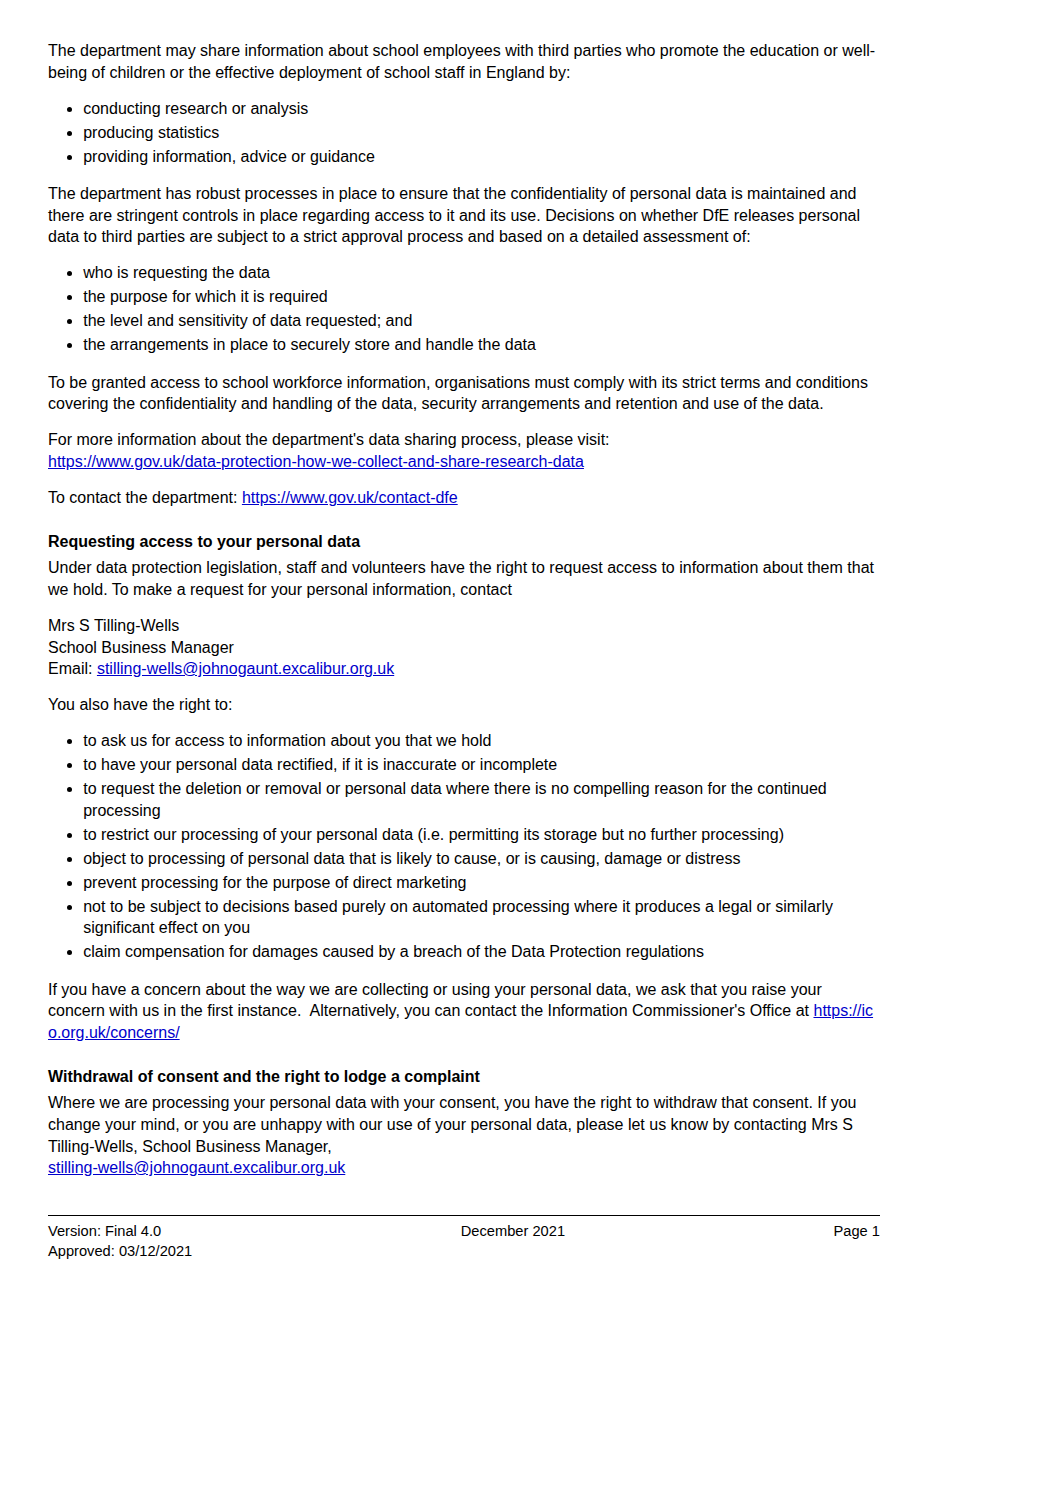The department may share information about school employees with third parties who promote the education or well-being of children or the effective deployment of school staff in England by:
conducting research or analysis
producing statistics
providing information, advice or guidance
The department has robust processes in place to ensure that the confidentiality of personal data is maintained and there are stringent controls in place regarding access to it and its use. Decisions on whether DfE releases personal data to third parties are subject to a strict approval process and based on a detailed assessment of:
who is requesting the data
the purpose for which it is required
the level and sensitivity of data requested; and
the arrangements in place to securely store and handle the data
To be granted access to school workforce information, organisations must comply with its strict terms and conditions covering the confidentiality and handling of the data, security arrangements and retention and use of the data.
For more information about the department's data sharing process, please visit:
https://www.gov.uk/data-protection-how-we-collect-and-share-research-data
To contact the department: https://www.gov.uk/contact-dfe
Requesting access to your personal data
Under data protection legislation, staff and volunteers have the right to request access to information about them that we hold. To make a request for your personal information, contact
Mrs S Tilling-Wells School Business Manager Email: stilling-wells@johnogaunt.excalibur.org.uk
You also have the right to:
to ask us for access to information about you that we hold
to have your personal data rectified, if it is inaccurate or incomplete
to request the deletion or removal or personal data where there is no compelling reason for the continued processing
to restrict our processing of your personal data (i.e. permitting its storage but no further processing)
object to processing of personal data that is likely to cause, or is causing, damage or distress
prevent processing for the purpose of direct marketing
not to be subject to decisions based purely on automated processing where it produces a legal or similarly significant effect on you
claim compensation for damages caused by a breach of the Data Protection regulations
If you have a concern about the way we are collecting or using your personal data, we ask that you raise your concern with us in the first instance. Alternatively, you can contact the Information Commissioner's Office at https://ico.org.uk/concerns/
Withdrawal of consent and the right to lodge a complaint
Where we are processing your personal data with your consent, you have the right to withdraw that consent. If you change your mind, or you are unhappy with our use of your personal data, please let us know by contacting Mrs S Tilling-Wells, School Business Manager,
stilling-wells@johnogaunt.excalibur.org.uk
Version: Final 4.0 Approved: 03/12/2021
December 2021
Page 1